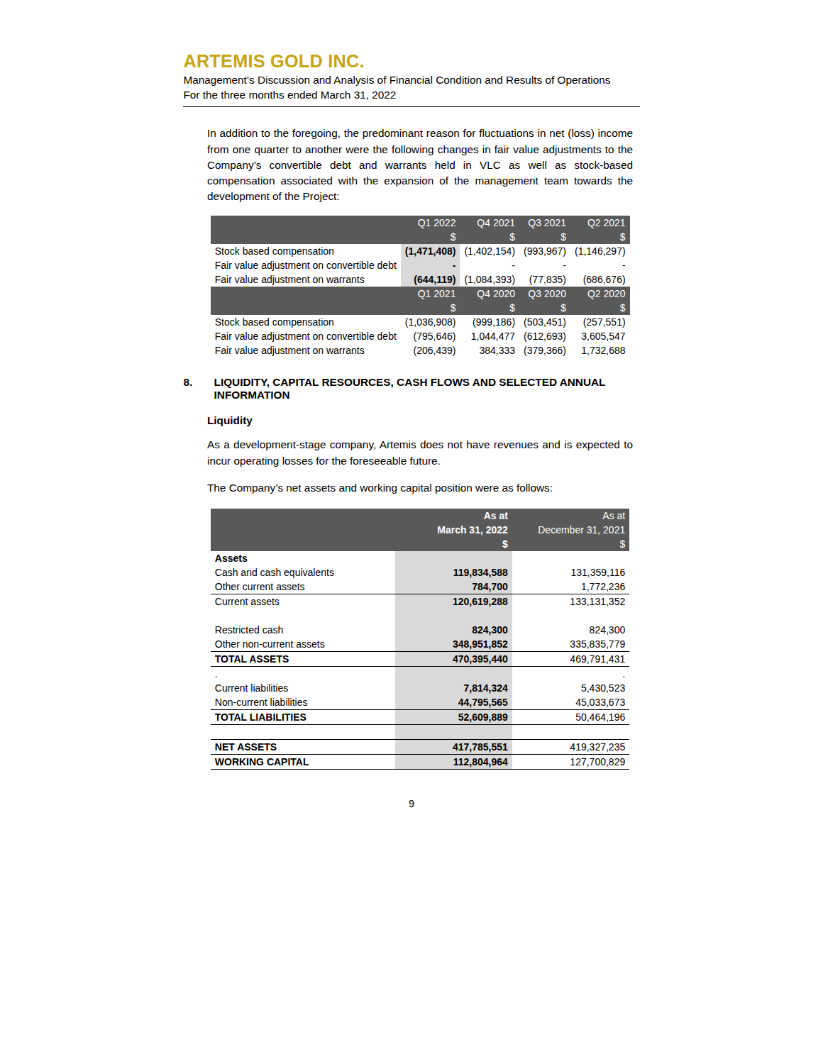ARTEMIS GOLD INC.
Management’s Discussion and Analysis of Financial Condition and Results of Operations
For the three months ended March 31, 2022
In addition to the foregoing, the predominant reason for fluctuations in net (loss) income from one quarter to another were the following changes in fair value adjustments to the Company’s convertible debt and warrants held in VLC as well as stock-based compensation associated with the expansion of the management team towards the development of the Project:
| | Q1 2022 | Q4 2021 | Q3 2021 | Q2 2021 |
| | $ | $ | $ | $ |
| Stock based compensation | (1,471,408) | (1,402,154) | (993,967) | (1,146,297) |
| Fair value adjustment on convertible debt | - | - | - | - |
| Fair value adjustment on warrants | (644,119) | (1,084,393) | (77,835) | (686,676) |
| | Q1 2021 | Q4 2020 | Q3 2020 | Q2 2020 |
| | $ | $ | $ | $ |
| Stock based compensation | (1,036,908) | (999,186) | (503,451) | (257,551) |
| Fair value adjustment on convertible debt | (795,646) | 1,044,477 | (612,693) | 3,605,547 |
| Fair value adjustment on warrants | (206,439) | 384,333 | (379,366) | 1,732,688 |
8.
LIQUIDITY, CAPITAL RESOURCES, CASH FLOWS AND SELECTED ANNUAL INFORMATION
Liquidity
As a development-stage company, Artemis does not have revenues and is expected to incur operating losses for the foreseeable future.
The Company’s net assets and working capital position were as follows:
| | As at | As at |
| | March 31, 2022 | December 31, 2021 |
| | $ | $ |
| Assets | | |
| Cash and cash equivalents | 119,834,588 | 131,359,116 |
| Other current assets | 784,700 | 1,772,236 |
| Current assets | 120,619,288 | 133,131,352 |
| Restricted cash | 824,300 | 824,300 |
| Other non-current assets | 348,951,852 | 335,835,779 |
| TOTAL ASSETS | 470,395,440 | 469,791,431 |
| . | | . |
| Current liabilities | 7,814,324 | 5,430,523 |
| Non-current liabilities | 44,795,565 | 45,033,673 |
| TOTAL LIABILITIES | 52,609,889 | 50,464,196 |
| NET ASSETS | 417,785,551 | 419,327,235 |
| WORKING CAPITAL | 112,804,964 | 127,700,829 |
9